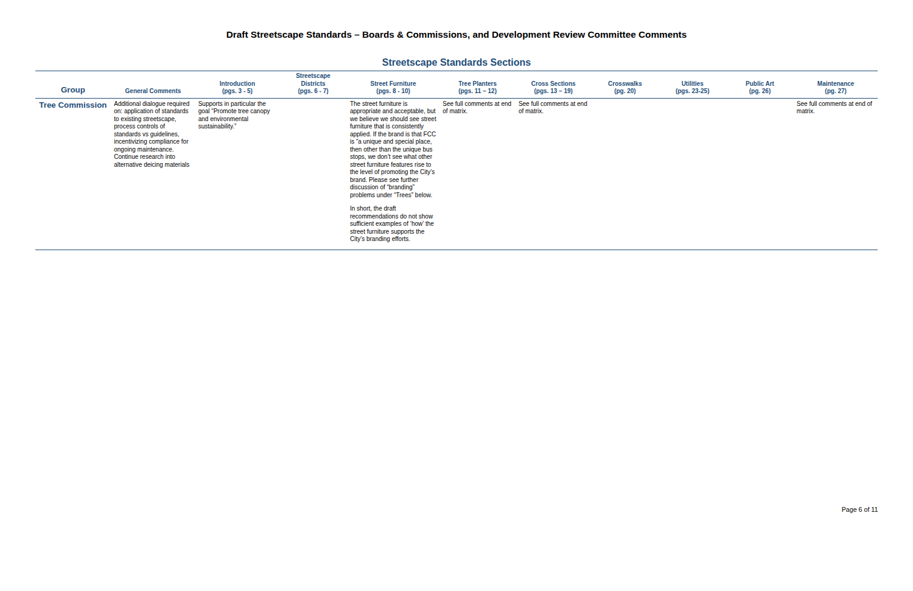Draft Streetscape Standards – Boards & Commissions, and Development Review Committee Comments
Streetscape Standards Sections
| Group | General Comments | Introduction (pgs. 3 - 5) | Streetscape Districts (pgs. 6 - 7) | Street Furniture (pgs. 8 - 10) | Tree Planters (pgs. 11 – 12) | Cross Sections (pgs. 13 – 19) | Crosswalks (pg. 20) | Utilities (pgs. 23-25) | Public Art (pg. 26) | Maintenance (pg. 27) |
| --- | --- | --- | --- | --- | --- | --- | --- | --- | --- | --- |
| Tree Commission | Additional dialogue required on: application of standards to existing streetscape, process controls of standards vs guidelines, incentivizing compliance for ongoing maintenance. Continue research into alternative deicing materials | Supports in particular the goal “Promote tree canopy and environmental sustainability.” | | The street furniture is appropriate and acceptable, but we believe we should see street furniture that is consistently applied. If the brand is that FCC is “a unique and special place, then other than the unique bus stops, we don’t see what other street furniture features rise to the level of promoting the City’s brand. Please see further discussion of “branding” problems under “Trees” below. In short, the draft recommendations do not show sufficient examples of ‘how’ the street furniture supports the City’s branding efforts. | See full comments at end of matrix. | See full comments at end of matrix. | | | | See full comments at end of matrix. |
Page 6 of 11